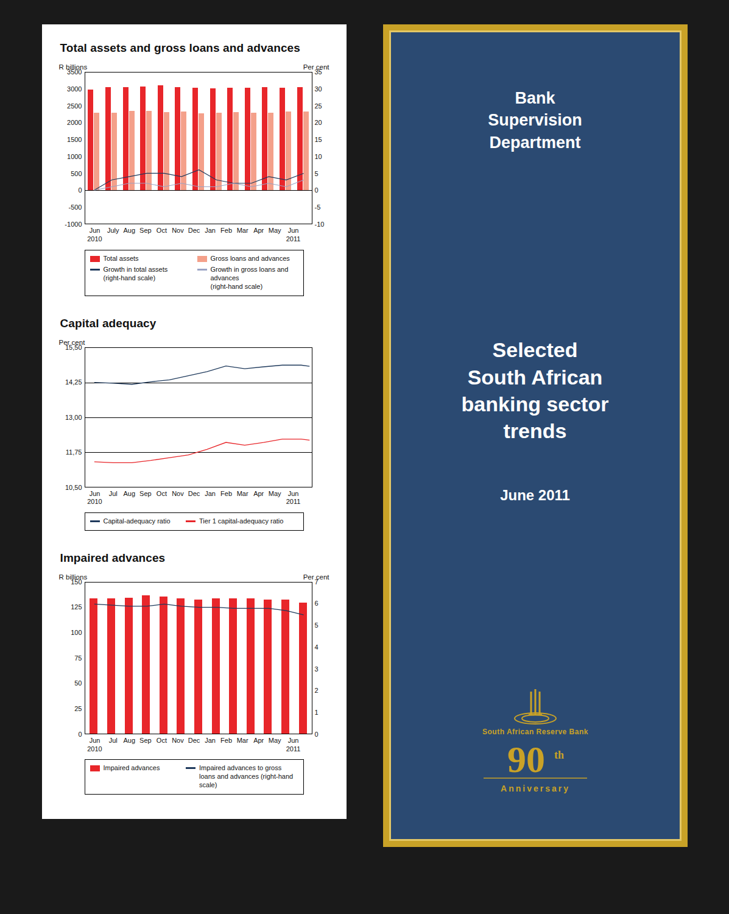Total assets and gross loans and advances
R billions Per cent
3500 3000 2500 2000 1500 1000 500 0 -500 -1000
35 30 25 20 15 10 5 0 -5 -10
Jun2010 July Aug Sep Oct Nov Dec Jan Feb Mar Apr May Jun2011
Total assets
Gross loans and advances
Growth in total assets
(right-hand scale)
Growth in gross loans and advances
(right-hand scale)
Capital adequacy
Per cent
15,50 14,25 13,00 11,75 10,50
Jun2010 Jul Aug Sep Oct Nov Dec Jan Feb Mar Apr May Jun2011
Capital-adequacy ratio
Tier 1 capital-adequacy ratio
Impaired advances
R billions Per cent
150 125 100 75 50 25 0
7 6 5 4 3 2 1 0
Jun2010 Jul Aug Sep Oct Nov Dec Jan Feb Mar Apr May Jun2011
Impaired advances
Impaired advances to gross
loans and advances (right-hand scale)
Bank
Supervision
Department
Selected
South African
banking sector
trends
June 2011
South African Reserve Bank 90 th Anniversary